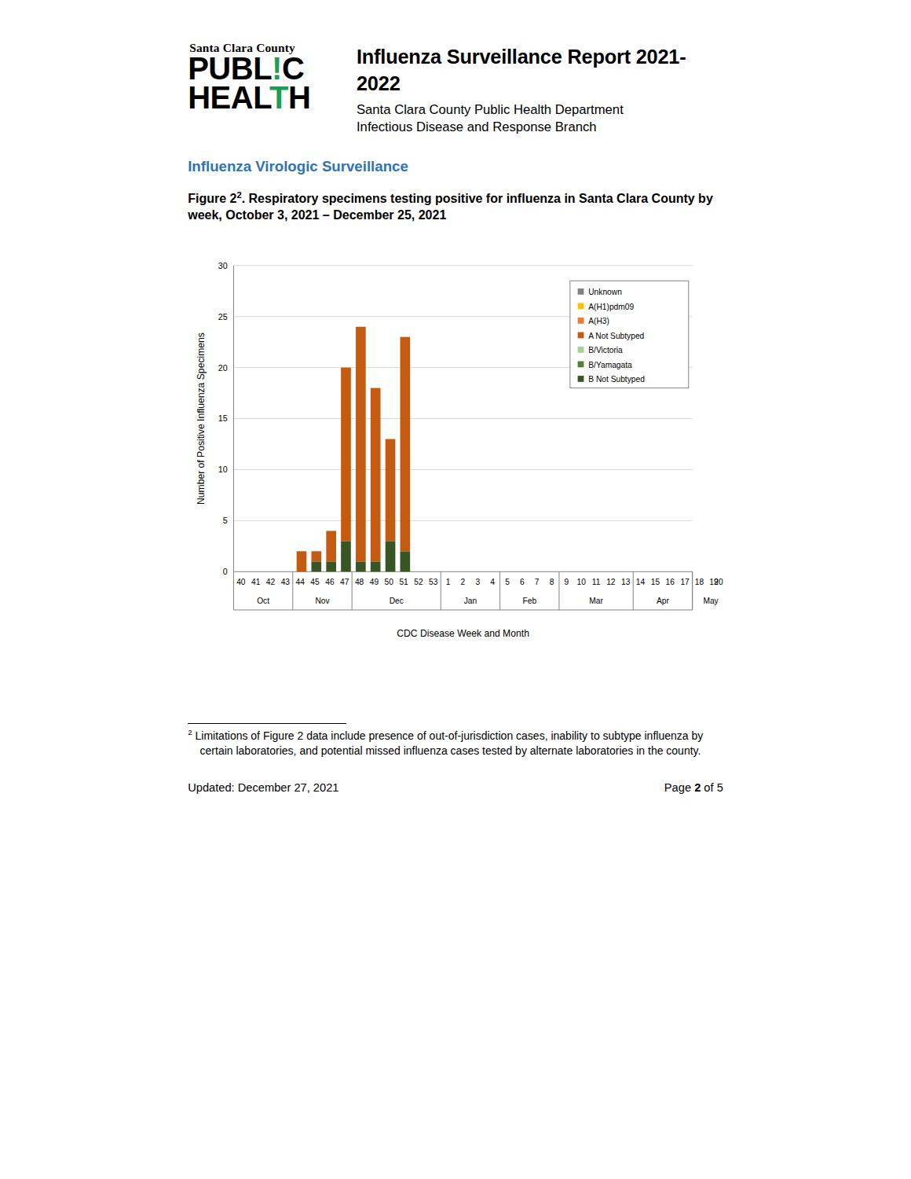Santa Clara County
PUBL!C
HEALTH
Influenza Surveillance Report 2021-2022
Santa Clara County Public Health Department
Infectious Disease and Response Branch
Influenza Virologic Surveillance
Figure 22. Respiratory specimens testing positive for influenza in Santa Clara County by week, October 3, 2021 – December 25, 2021
30 25 20 15 10 5 0 Number of Positive Influenza Specimens Unknown A(H1)pdm09 A(H3) A Not Subtyped B/Victoria B/Yamagata B Not Subtyped 40 41 42 43 44 45 46 47 48 49 50 51 52 53 1 2 3 4 5 6 7 8 9 10 11 12 13 14 15 16 17 Oct Nov Dec Jan Feb Mar Apr 18 19 20 May CDC Disease Week and Month
2 Limitations of Figure 2 data include presence of out-of-jurisdiction cases, inability to subtype influenza by certain laboratories, and potential missed influenza cases tested by alternate laboratories in the county.
Updated: December 27, 2021
Page 2 of 5